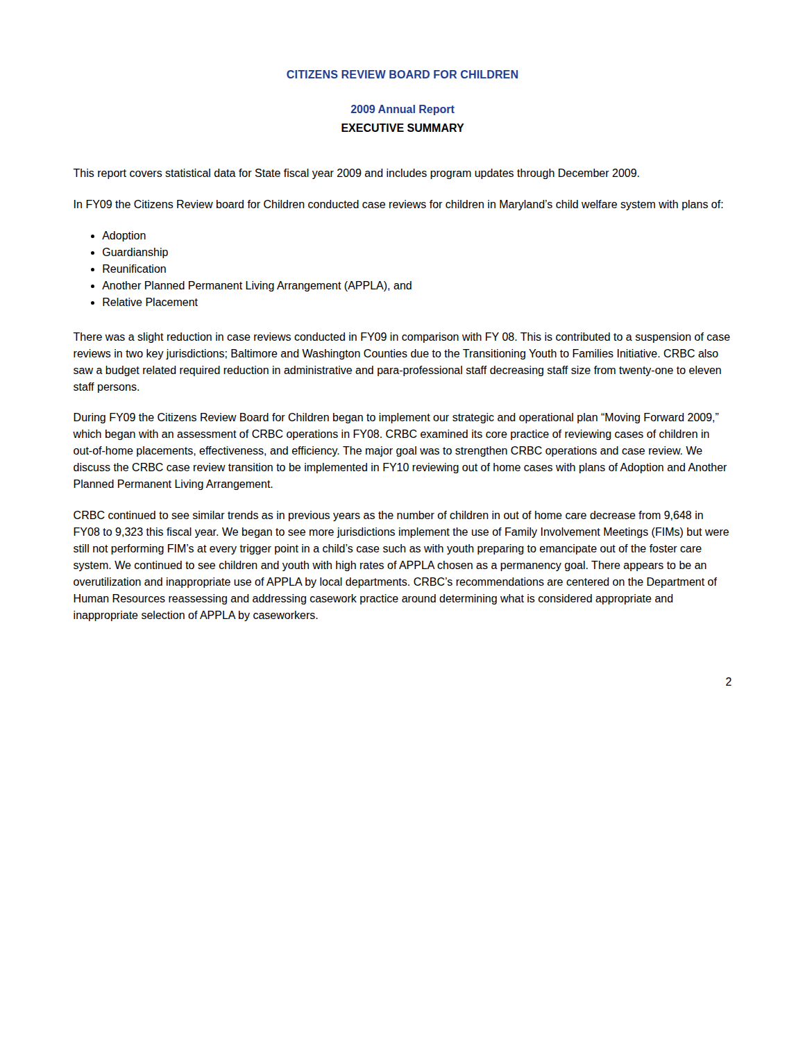CITIZENS REVIEW BOARD FOR CHILDREN
2009 Annual Report
EXECUTIVE SUMMARY
This report covers statistical data for State fiscal year 2009 and includes program updates through December 2009.
In FY09 the Citizens Review board for Children conducted case reviews for children in Maryland’s child welfare system with plans of:
Adoption
Guardianship
Reunification
Another Planned Permanent Living Arrangement (APPLA), and
Relative Placement
There was a slight reduction in case reviews conducted in FY09 in comparison with FY 08. This is contributed to a suspension of case reviews in two key jurisdictions; Baltimore and Washington Counties due to the Transitioning Youth to Families Initiative. CRBC also saw a budget related required reduction in administrative and para-professional staff decreasing staff size from twenty-one to eleven staff persons.
During FY09 the Citizens Review Board for Children began to implement our strategic and operational plan “Moving Forward 2009,” which began with an assessment of CRBC operations in FY08. CRBC examined its core practice of reviewing cases of children in out-of-home placements, effectiveness, and efficiency. The major goal was to strengthen CRBC operations and case review. We discuss the CRBC case review transition to be implemented in FY10 reviewing out of home cases with plans of Adoption and Another Planned Permanent Living Arrangement.
CRBC continued to see similar trends as in previous years as the number of children in out of home care decrease from 9,648 in FY08 to 9,323 this fiscal year. We began to see more jurisdictions implement the use of Family Involvement Meetings (FIMs) but were still not performing FIM’s at every trigger point in a child’s case such as with youth preparing to emancipate out of the foster care system. We continued to see children and youth with high rates of APPLA chosen as a permanency goal. There appears to be an overutilization and inappropriate use of APPLA by local departments. CRBC’s recommendations are centered on the Department of Human Resources reassessing and addressing casework practice around determining what is considered appropriate and inappropriate selection of APPLA by caseworkers.
2